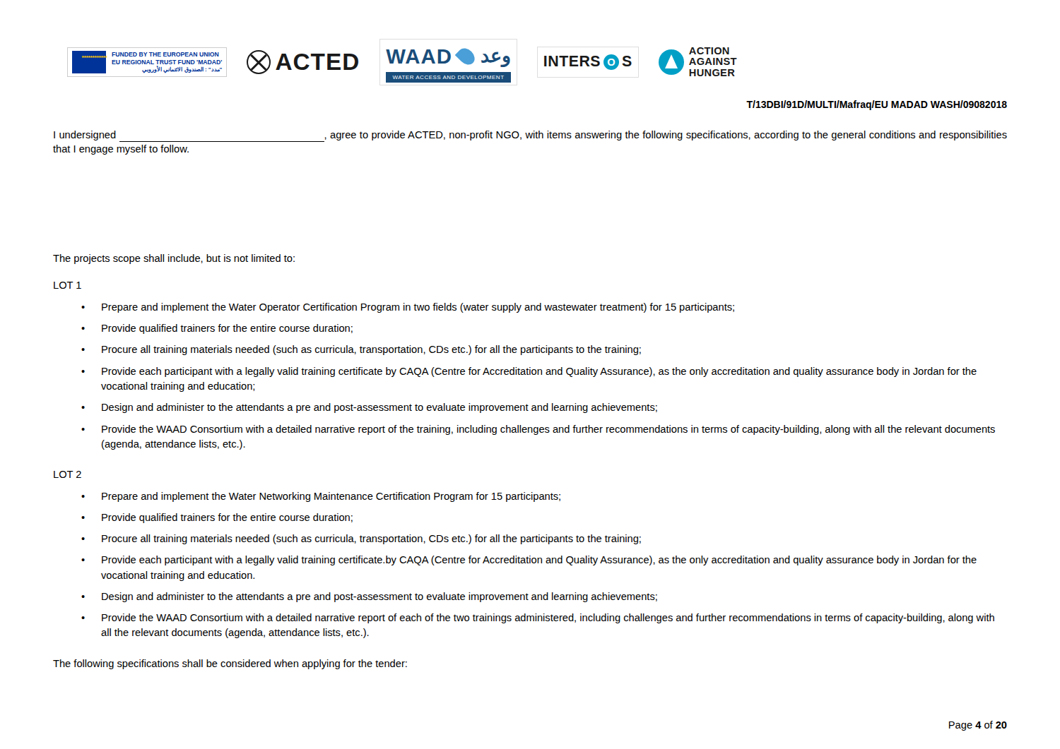FUNDED BY THE EUROPEAN UNION
EU REGIONAL TRUST FUND 'MADAD'
"مدد" : الصندوق الائتماني الأوروبي
ACTED
WAAD وعد
WATER ACCESS AND DEVELOPMENT
INTERS OS
ACTION
AGAINST
HUNGER
T/13DBI/91D/MULTI/Mafraq/EU MADAD WASH/09082018
I undersigned , agree to provide ACTED, non-profit NGO, with items answering the following specifications, according to the general conditions and responsibilities that I engage myself to follow.
The projects scope shall include, but is not limited to:
LOT 1
Prepare and implement the Water Operator Certification Program in two fields (water supply and wastewater treatment) for 15 participants;
Provide qualified trainers for the entire course duration;
Procure all training materials needed (such as curricula, transportation, CDs etc.) for all the participants to the training;
Provide each participant with a legally valid training certificate by CAQA (Centre for Accreditation and Quality Assurance), as the only accreditation and quality assurance body in Jordan for the vocational training and education;
Design and administer to the attendants a pre and post-assessment to evaluate improvement and learning achievements;
Provide the WAAD Consortium with a detailed narrative report of the training, including challenges and further recommendations in terms of capacity-building, along with all the relevant documents (agenda, attendance lists, etc.).
LOT 2
Prepare and implement the Water Networking Maintenance Certification Program for 15 participants;
Provide qualified trainers for the entire course duration;
Procure all training materials needed (such as curricula, transportation, CDs etc.) for all the participants to the training;
Provide each participant with a legally valid training certificate.by CAQA (Centre for Accreditation and Quality Assurance), as the only accreditation and quality assurance body in Jordan for the vocational training and education.
Design and administer to the attendants a pre and post-assessment to evaluate improvement and learning achievements;
Provide the WAAD Consortium with a detailed narrative report of each of the two trainings administered, including challenges and further recommendations in terms of capacity-building, along with all the relevant documents (agenda, attendance lists, etc.).
The following specifications shall be considered when applying for the tender:
Page 4 of 20